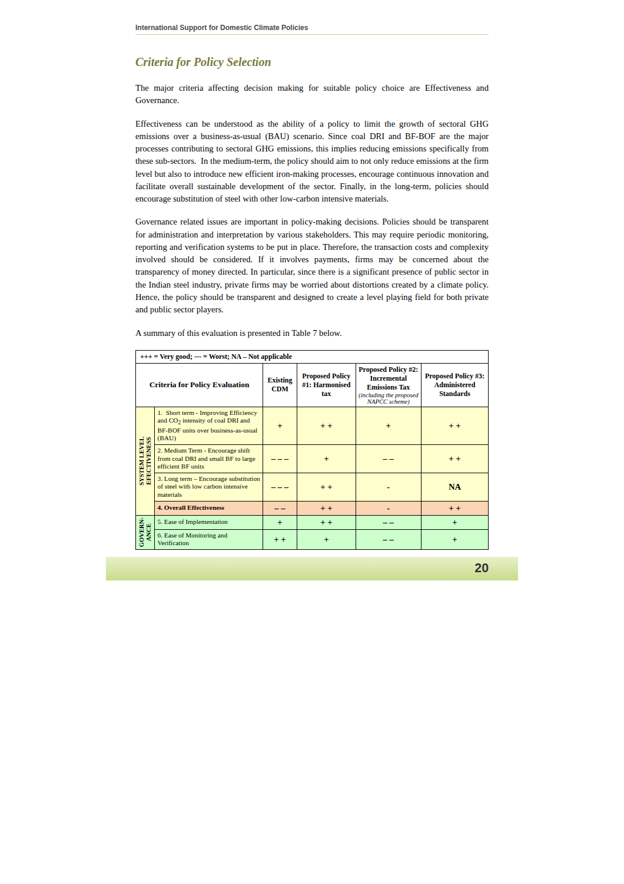International Support for Domestic Climate Policies
Criteria for Policy Selection
The major criteria affecting decision making for suitable policy choice are Effectiveness and Governance.
Effectiveness can be understood as the ability of a policy to limit the growth of sectoral GHG emissions over a business-as-usual (BAU) scenario. Since coal DRI and BF-BOF are the major processes contributing to sectoral GHG emissions, this implies reducing emissions specifically from these sub-sectors. In the medium-term, the policy should aim to not only reduce emissions at the firm level but also to introduce new efficient iron-making processes, encourage continuous innovation and facilitate overall sustainable development of the sector. Finally, in the long-term, policies should encourage substitution of steel with other low-carbon intensive materials.
Governance related issues are important in policy-making decisions. Policies should be transparent for administration and interpretation by various stakeholders. This may require periodic monitoring, reporting and verification systems to be put in place. Therefore, the transaction costs and complexity involved should be considered. If it involves payments, firms may be concerned about the transparency of money directed. In particular, since there is a significant presence of public sector in the Indian steel industry, private firms may be worried about distortions created by a climate policy. Hence, the policy should be transparent and designed to create a level playing field for both private and public sector players.
A summary of this evaluation is presented in Table 7 below.
| +++ = Very good; --- = Worst; NA – Not applicable |
| Criteria for Policy Evaluation | Existing CDM | Proposed Policy #1: Harmonised tax | Proposed Policy #2: Incremental Emissions Tax (including the proposed NAPCC scheme) | Proposed Policy #3: Administered Standards |
| SYSTEM LEVEL EFECTIVENESS | 1. Short term - Improving Efficiency and CO 2 intensity of coal DRI and BF-BOF units over business-as-usual (BAU) | + | + + | + | + + |
| 2. Medium Term - Encourage shift from coal DRI and small BF to large efficient BF units | – – – | + | – – | + + |
| 3. Long term – Encourage substitution of steel with low carbon intensive materials | – – – | + + | - | NA |
| 4. Overall Effectiveness | – – | + + | - | + + |
| GOVERN- ANCE | 5. Ease of Implementation | + | + + | – – | + |
| 6. Ease of Monitoring and Verification | + + | + | – – | + |
Table 7: Evaluation of policy selection.
20